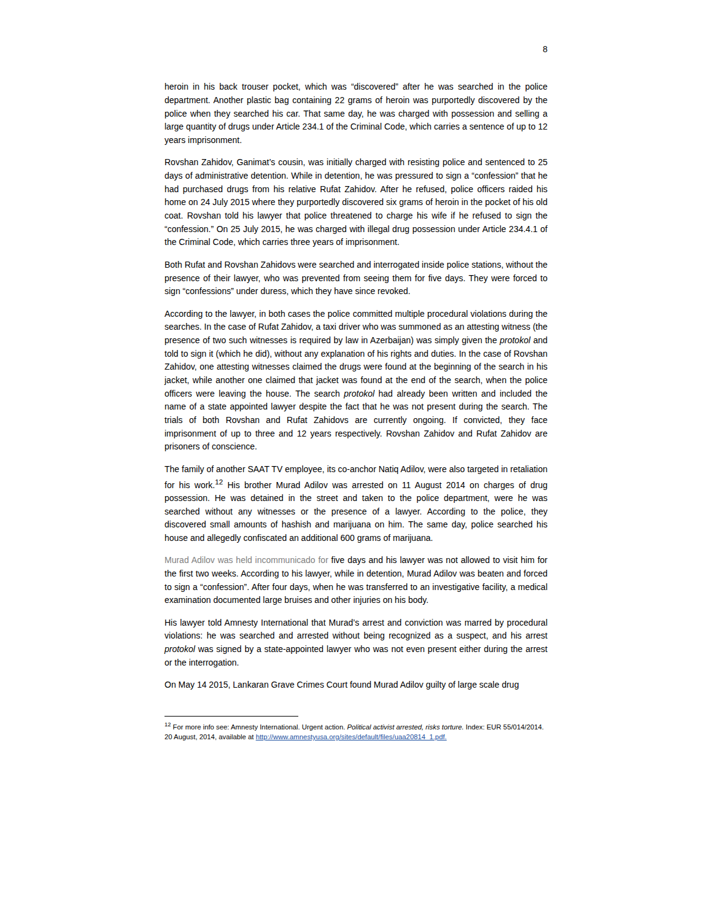8
heroin in his back trouser pocket, which was “discovered” after he was searched in the police department. Another plastic bag containing 22 grams of heroin was purportedly discovered by the police when they searched his car. That same day, he was charged with possession and selling a large quantity of drugs under Article 234.1 of the Criminal Code, which carries a sentence of up to 12 years imprisonment.
Rovshan Zahidov, Ganimat’s cousin, was initially charged with resisting police and sentenced to 25 days of administrative detention. While in detention, he was pressured to sign a “confession” that he had purchased drugs from his relative Rufat Zahidov. After he refused, police officers raided his home on 24 July 2015 where they purportedly discovered six grams of heroin in the pocket of his old coat. Rovshan told his lawyer that police threatened to charge his wife if he refused to sign the “confession.” On 25 July 2015, he was charged with illegal drug possession under Article 234.4.1 of the Criminal Code, which carries three years of imprisonment.
Both Rufat and Rovshan Zahidovs were searched and interrogated inside police stations, without the presence of their lawyer, who was prevented from seeing them for five days. They were forced to sign “confessions” under duress, which they have since revoked.
According to the lawyer, in both cases the police committed multiple procedural violations during the searches. In the case of Rufat Zahidov, a taxi driver who was summoned as an attesting witness (the presence of two such witnesses is required by law in Azerbaijan) was simply given the protokol and told to sign it (which he did), without any explanation of his rights and duties. In the case of Rovshan Zahidov, one attesting witnesses claimed the drugs were found at the beginning of the search in his jacket, while another one claimed that jacket was found at the end of the search, when the police officers were leaving the house. The search protokol had already been written and included the name of a state appointed lawyer despite the fact that he was not present during the search. The trials of both Rovshan and Rufat Zahidovs are currently ongoing. If convicted, they face imprisonment of up to three and 12 years respectively. Rovshan Zahidov and Rufat Zahidov are prisoners of conscience.
The family of another SAAT TV employee, its co-anchor Natiq Adilov, were also targeted in retaliation for his work.12 His brother Murad Adilov was arrested on 11 August 2014 on charges of drug possession. He was detained in the street and taken to the police department, were he was searched without any witnesses or the presence of a lawyer. According to the police, they discovered small amounts of hashish and marijuana on him. The same day, police searched his house and allegedly confiscated an additional 600 grams of marijuana.
Murad Adilov was held incommunicado for five days and his lawyer was not allowed to visit him for the first two weeks. According to his lawyer, while in detention, Murad Adilov was beaten and forced to sign a “confession”. After four days, when he was transferred to an investigative facility, a medical examination documented large bruises and other injuries on his body.
His lawyer told Amnesty International that Murad’s arrest and conviction was marred by procedural violations: he was searched and arrested without being recognized as a suspect, and his arrest protokol was signed by a state-appointed lawyer who was not even present either during the arrest or the interrogation.
On May 14 2015, Lankaran Grave Crimes Court found Murad Adilov guilty of large scale drug
12 For more info see: Amnesty International. Urgent action. Political activist arrested, risks torture. Index: EUR 55/014/2014. 20 August, 2014, available at http://www.amnestyusa.org/sites/default/files/uaa20814_1.pdf.